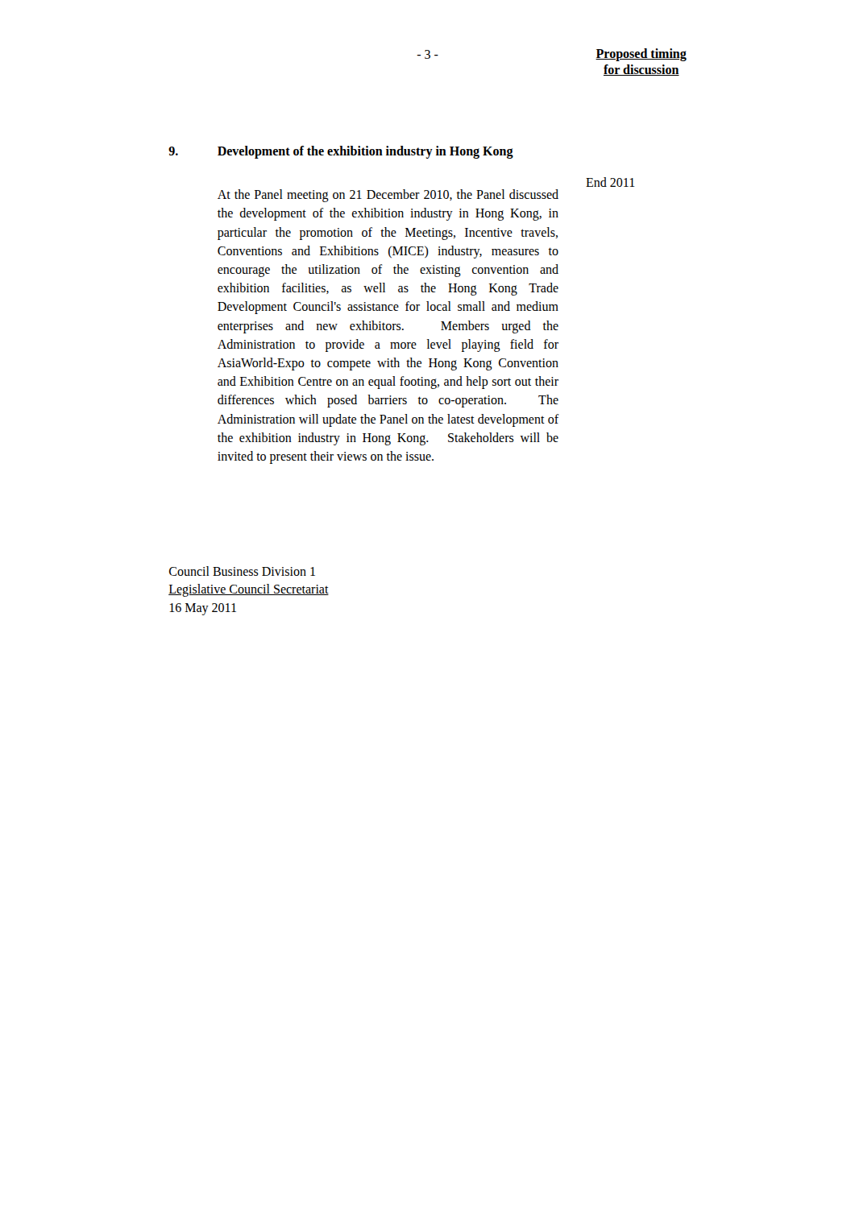- 3 -
Proposed timing for discussion
9.
Development of the exhibition industry in Hong Kong
At the Panel meeting on 21 December 2010, the Panel discussed the development of the exhibition industry in Hong Kong, in particular the promotion of the Meetings, Incentive travels, Conventions and Exhibitions (MICE) industry, measures to encourage the utilization of the existing convention and exhibition facilities, as well as the Hong Kong Trade Development Council's assistance for local small and medium enterprises and new exhibitors. Members urged the Administration to provide a more level playing field for AsiaWorld-Expo to compete with the Hong Kong Convention and Exhibition Centre on an equal footing, and help sort out their differences which posed barriers to co-operation. The Administration will update the Panel on the latest development of the exhibition industry in Hong Kong. Stakeholders will be invited to present their views on the issue.
End 2011
Council Business Division 1
Legislative Council Secretariat
16 May 2011